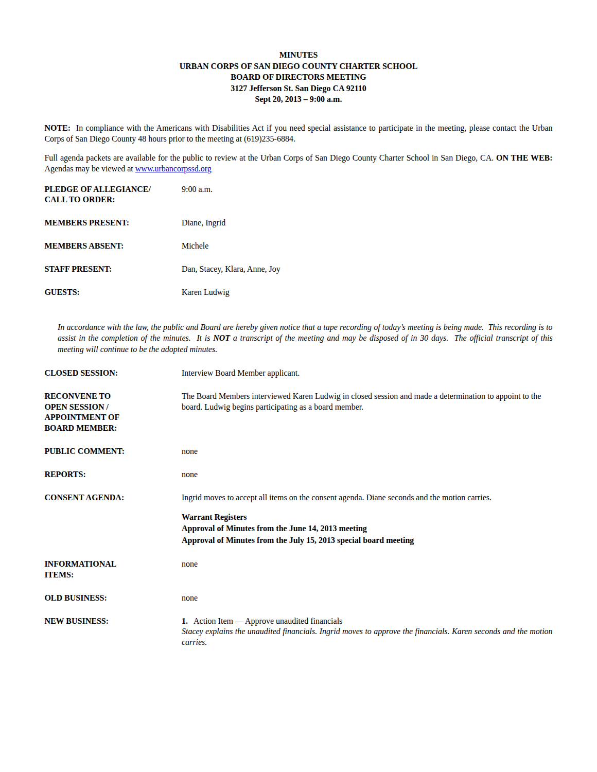MINUTES
URBAN CORPS OF SAN DIEGO COUNTY CHARTER SCHOOL
BOARD OF DIRECTORS MEETING
3127 Jefferson St. San Diego CA 92110
Sept 20, 2013 – 9:00 a.m.
NOTE: In compliance with the Americans with Disabilities Act if you need special assistance to participate in the meeting, please contact the Urban Corps of San Diego County 48 hours prior to the meeting at (619)235-6884.
Full agenda packets are available for the public to review at the Urban Corps of San Diego County Charter School in San Diego, CA. ON THE WEB: Agendas may be viewed at www.urbancorpssd.org
| PLEDGE OF ALLEGIANCE/ CALL TO ORDER: | 9:00 a.m. |
| MEMBERS PRESENT: | Diane, Ingrid |
| MEMBERS ABSENT: | Michele |
| STAFF PRESENT: | Dan, Stacey, Klara, Anne, Joy |
| GUESTS: | Karen Ludwig |
In accordance with the law, the public and Board are hereby given notice that a tape recording of today’s meeting is being made. This recording is to assist in the completion of the minutes. It is NOT a transcript of the meeting and may be disposed of in 30 days. The official transcript of this meeting will continue to be the adopted minutes.
| CLOSED SESSION: | Interview Board Member applicant. |
| RECONVENE TO OPEN SESSION / APPOINTMENT OF BOARD MEMBER: | The Board Members interviewed Karen Ludwig in closed session and made a determination to appoint to the board. Ludwig begins participating as a board member. |
| PUBLIC COMMENT: | none |
| REPORTS: | none |
| CONSENT AGENDA: | Ingrid moves to accept all items on the consent agenda. Diane seconds and the motion carries. Warrant Registers Approval of Minutes from the June 14, 2013 meeting Approval of Minutes from the July 15, 2013 special board meeting |
| INFORMATIONAL ITEMS: | none |
| OLD BUSINESS: | none |
| NEW BUSINESS: | 1. Action Item — Approve unaudited financials Stacey explains the unaudited financials. Ingrid moves to approve the financials. Karen seconds and the motion carries. |